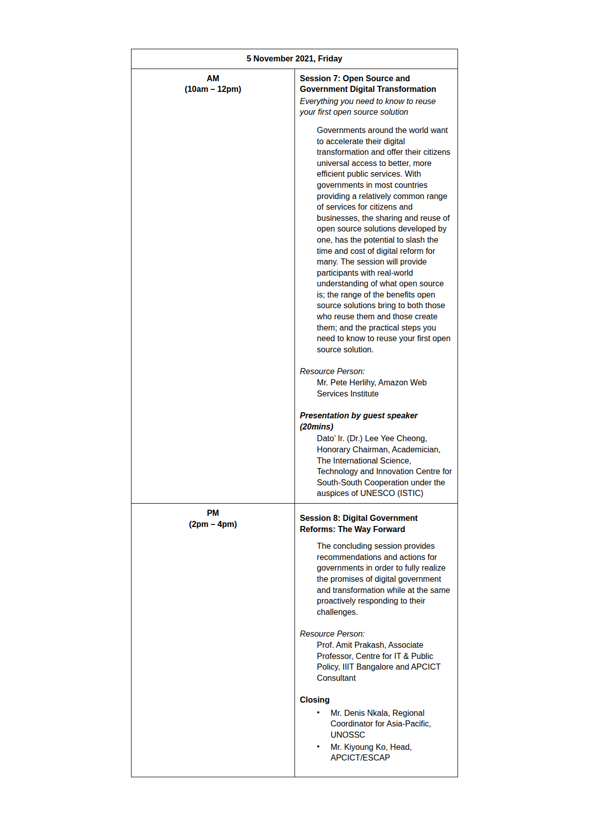| 5 November 2021, Friday |
| --- |
| AM (10am – 12pm) | Session 7: Open Source and Government Digital Transformation Everything you need to know to reuse your first open source solution Governments around the world want to accelerate their digital transformation and offer their citizens universal access to better, more efficient public services. With governments in most countries providing a relatively common range of services for citizens and businesses, the sharing and reuse of open source solutions developed by one, has the potential to slash the time and cost of digital reform for many. The session will provide participants with real-world understanding of what open source is; the range of the benefits open source solutions bring to both those who reuse them and those create them; and the practical steps you need to know to reuse your first open source solution. Resource Person: Mr. Pete Herlihy, Amazon Web Services Institute Presentation by guest speaker (20mins) Dato’ Ir. (Dr.) Lee Yee Cheong, Honorary Chairman, Academician, The International Science, Technology and Innovation Centre for South-South Cooperation under the auspices of UNESCO (ISTIC) |
| PM (2pm – 4pm) | Session 8: Digital Government Reforms: The Way Forward The concluding session provides recommendations and actions for governments in order to fully realize the promises of digital government and transformation while at the same proactively responding to their challenges. Resource Person: Prof. Amit Prakash, Associate Professor, Centre for IT & Public Policy, IIIT Bangalore and APCICT Consultant Closing Mr. Denis Nkala, Regional Coordinator for Asia-Pacific, UNOSSC Mr. Kiyoung Ko, Head, APCICT/ESCAP |